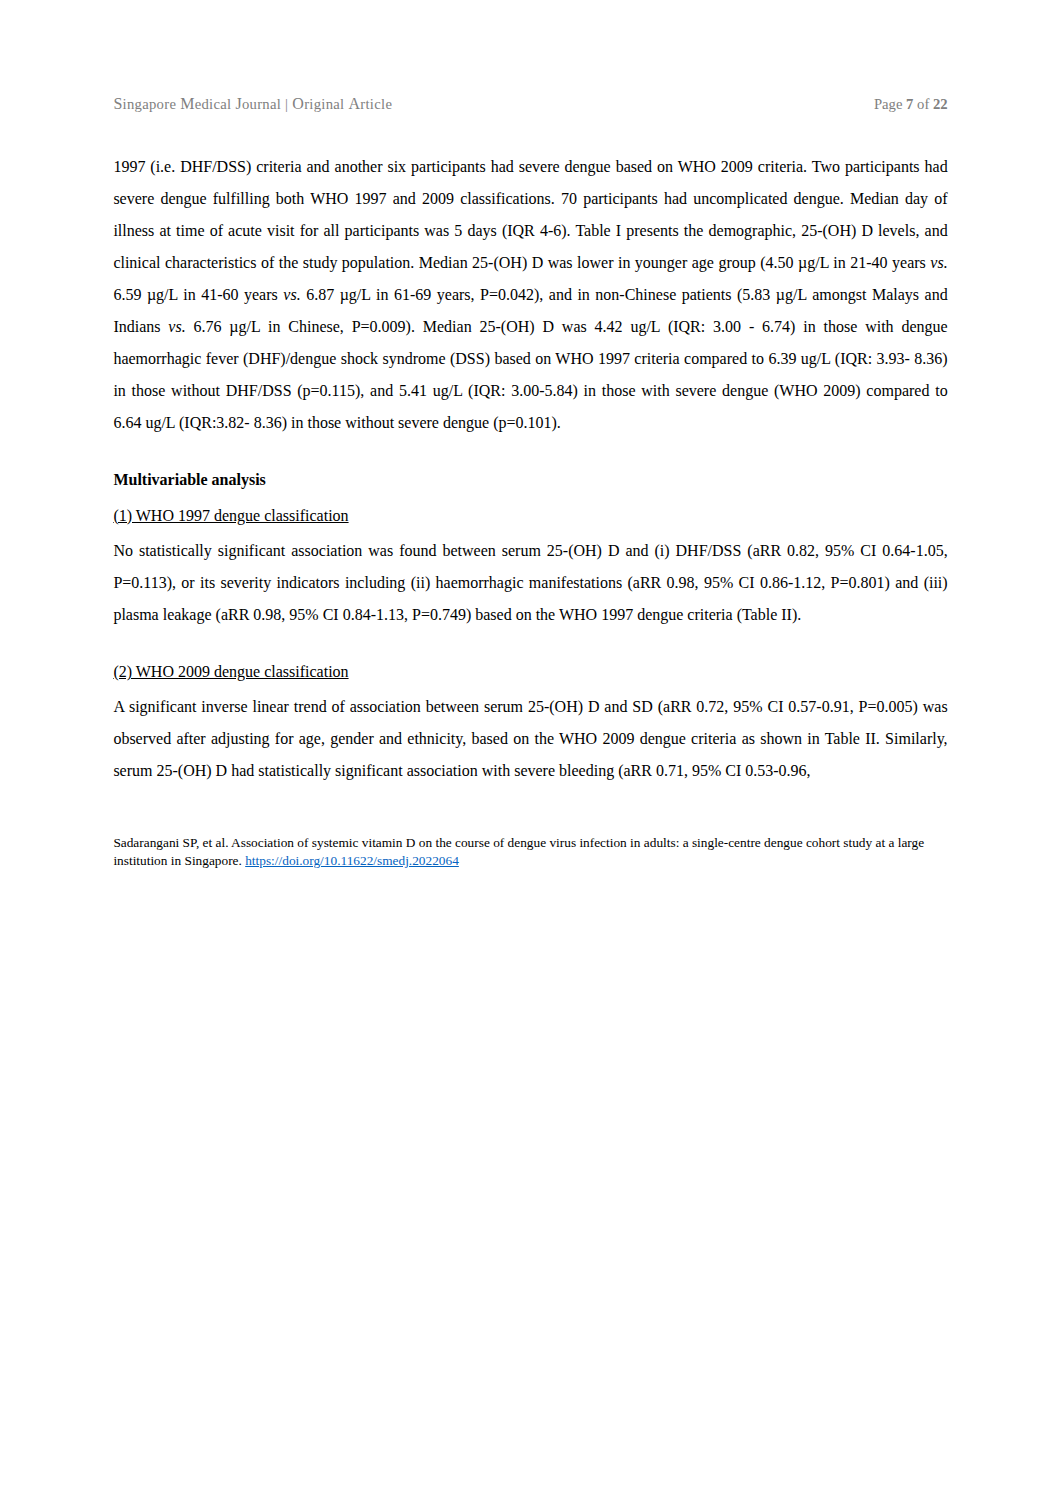Singapore Medical Journal | Original Article
Page 7 of 22
1997 (i.e. DHF/DSS) criteria and another six participants had severe dengue based on WHO 2009 criteria. Two participants had severe dengue fulfilling both WHO 1997 and 2009 classifications. 70 participants had uncomplicated dengue. Median day of illness at time of acute visit for all participants was 5 days (IQR 4-6). Table I presents the demographic, 25-(OH) D levels, and clinical characteristics of the study population. Median 25-(OH) D was lower in younger age group (4.50 µg/L in 21-40 years vs. 6.59 µg/L in 41-60 years vs. 6.87 µg/L in 61-69 years, P=0.042), and in non-Chinese patients (5.83 µg/L amongst Malays and Indians vs. 6.76 µg/L in Chinese, P=0.009). Median 25-(OH) D was 4.42 ug/L (IQR: 3.00 - 6.74) in those with dengue haemorrhagic fever (DHF)/dengue shock syndrome (DSS) based on WHO 1997 criteria compared to 6.39 ug/L (IQR: 3.93- 8.36) in those without DHF/DSS (p=0.115), and 5.41 ug/L (IQR: 3.00-5.84) in those with severe dengue (WHO 2009) compared to 6.64 ug/L (IQR:3.82- 8.36) in those without severe dengue (p=0.101).
Multivariable analysis
(1) WHO 1997 dengue classification
No statistically significant association was found between serum 25-(OH) D and (i) DHF/DSS (aRR 0.82, 95% CI 0.64-1.05, P=0.113), or its severity indicators including (ii) haemorrhagic manifestations (aRR 0.98, 95% CI 0.86-1.12, P=0.801) and (iii) plasma leakage (aRR 0.98, 95% CI 0.84-1.13, P=0.749) based on the WHO 1997 dengue criteria (Table II).
(2) WHO 2009 dengue classification
A significant inverse linear trend of association between serum 25-(OH) D and SD (aRR 0.72, 95% CI 0.57-0.91, P=0.005) was observed after adjusting for age, gender and ethnicity, based on the WHO 2009 dengue criteria as shown in Table II. Similarly, serum 25-(OH) D had statistically significant association with severe bleeding (aRR 0.71, 95% CI 0.53-0.96,
Sadarangani SP, et al. Association of systemic vitamin D on the course of dengue virus infection in adults: a single-centre dengue cohort study at a large institution in Singapore. https://doi.org/10.11622/smedj.2022064